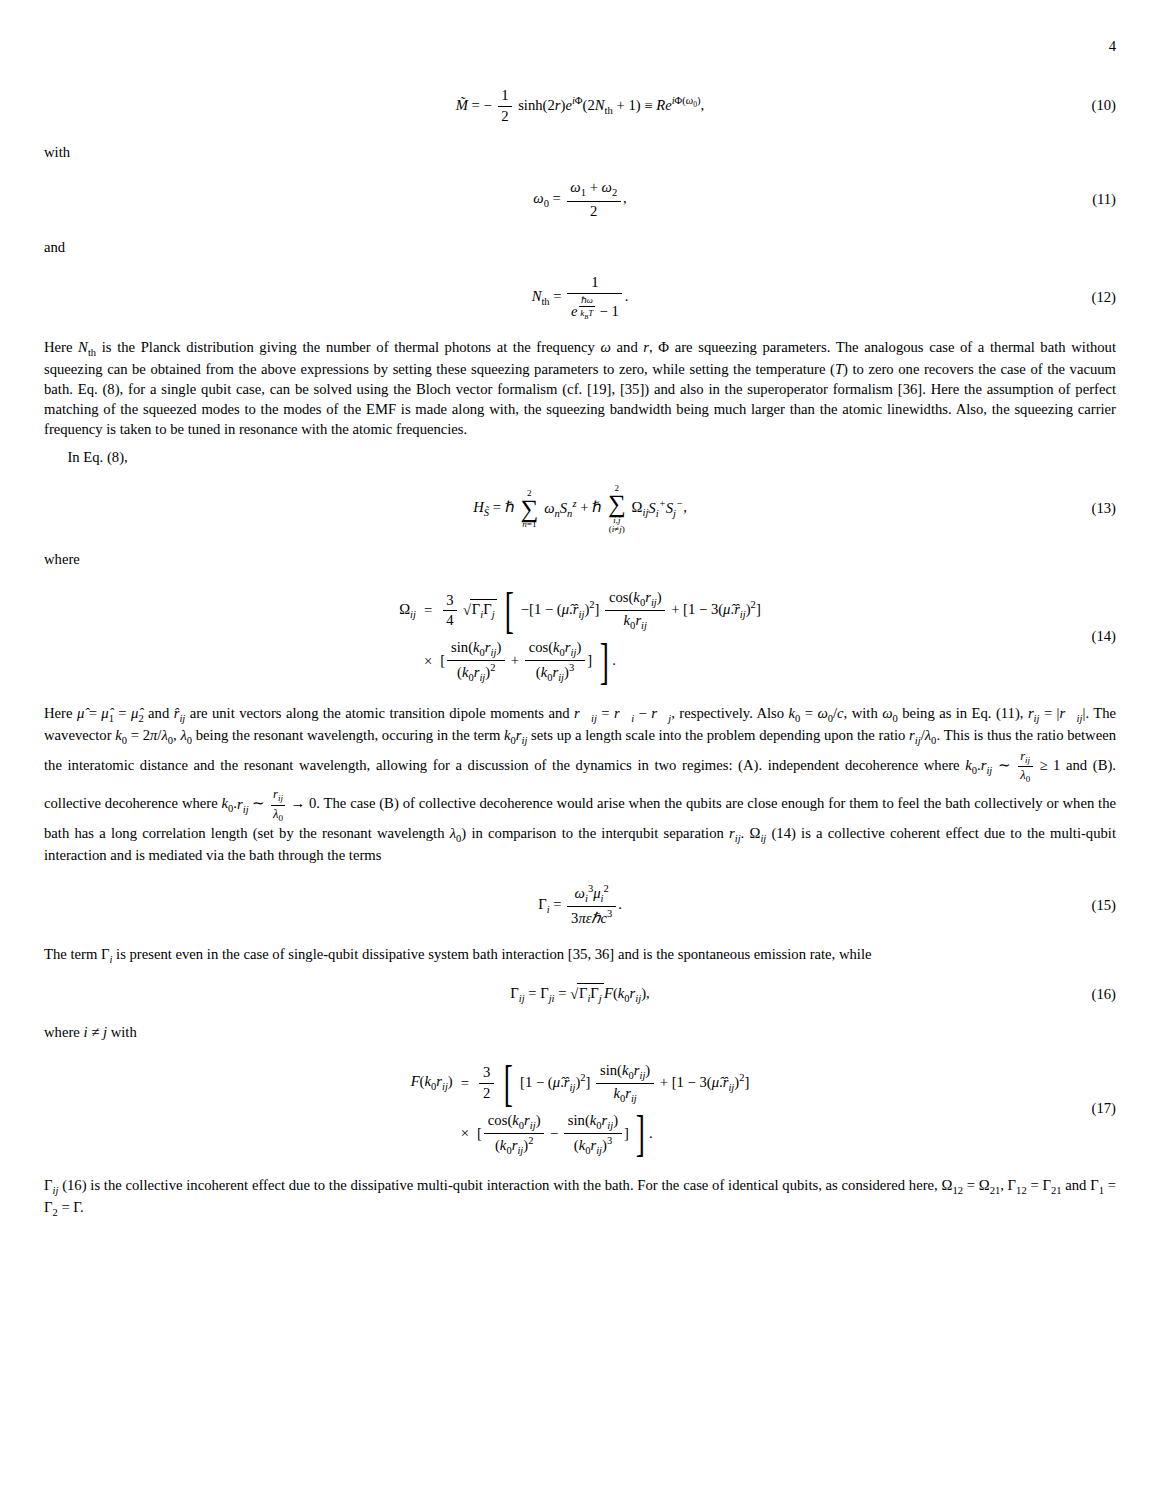4
M̃ = − 12 sinh(2r)ei Φ(2Nth + 1) ≡ Rei Φ(ω0),
(10)
with
ω0 = ω1 + ω22,
(11)
and
Nth = 1 eℏω kBT − 1.
(12)
Here Nth is the Planck distribution giving the number of thermal photons at the frequency ω and r, Φ are squeezing parameters. The analogous case of a thermal bath without squeezing can be obtained from the above expressions by setting these squeezing parameters to zero, while setting the temperature (T) to zero one recovers the case of the vacuum bath. Eq. (8), for a single qubit case, can be solved using the Bloch vector formalism (cf. [19], [35]) and also in the superoperator formalism [36]. Here the assumption of perfect matching of the squeezed modes to the modes of the EMF is made along with, the squeezing bandwidth being much larger than the atomic linewidths. Also, the squeezing carrier frequency is taken to be tuned in resonance with the atomic frequencies.
In Eq. (8),
HS̃ = ℏ 2∑n=1 ωnSnz + ℏ 2∑i,j(i≠j) ΩijSi+Sj−,
(13)
where
| Ω ij | = | 3 4 √ Γ i Γ j [ −[1 − ( μ̂ . r̂ ij ) 2 ] cos( k 0 r ij ) k 0 r ij + [1 − 3( μ̂ . r̂ ij ) 2 ] |
| | × | [ sin( k 0 r ij ) ( k 0 r ij ) 2 + cos( k 0 r ij ) ( k 0 r ij ) 3 ] ] . |
(14)
Here μ̂ = μ̂1 = μ̂2 and r̂ij are unit vectors along the atomic transition dipole moments and r⃗ij = r⃗i − r⃗j, respectively. Also k0 = ω0/c, with ω0 being as in Eq. (11), rij = |r⃗ij|. The wavevector k0 = 2π/λ0, λ0 being the resonant wavelength, occuring in the term k0rij sets up a length scale into the problem depending upon the ratio rij/λ0. This is thus the ratio between the interatomic distance and the resonant wavelength, allowing for a discussion of the dynamics in two regimes: (A). independent decoherence where k0.rij ∼ rij λ0 ≥ 1 and (B). collective decoherence where k0.rij ∼ rij λ0 → 0. The case (B) of collective decoherence would arise when the qubits are close enough for them to feel the bath collectively or when the bath has a long correlation length (set by the resonant wavelength λ0) in comparison to the interqubit separation rij. Ωij (14) is a collective coherent effect due to the multi-qubit interaction and is mediated via the bath through the terms
Γi = ωi3μi23πεℏc3.
(15)
The term Γi is present even in the case of single-qubit dissipative system bath interaction [35, 36] and is the spontaneous emission rate, while
Γij = Γji = √ΓiΓj F(k0rij),
(16)
where i ≠ j with
| F ( k 0 r ij ) | = | 3 2 [ [1 − ( μ̂ . r̂ ij ) 2 ] sin( k 0 r ij ) k 0 r ij + [1 − 3( μ̂ . r̂ ij ) 2 ] |
| | × | [ cos( k 0 r ij ) ( k 0 r ij ) 2 − sin( k 0 r ij ) ( k 0 r ij ) 3 ] ] . |
(17)
Γij (16) is the collective incoherent effect due to the dissipative multi-qubit interaction with the bath. For the case of identical qubits, as considered here, Ω12 = Ω21, Γ12 = Γ21 and Γ1 = Γ2 = Γ.